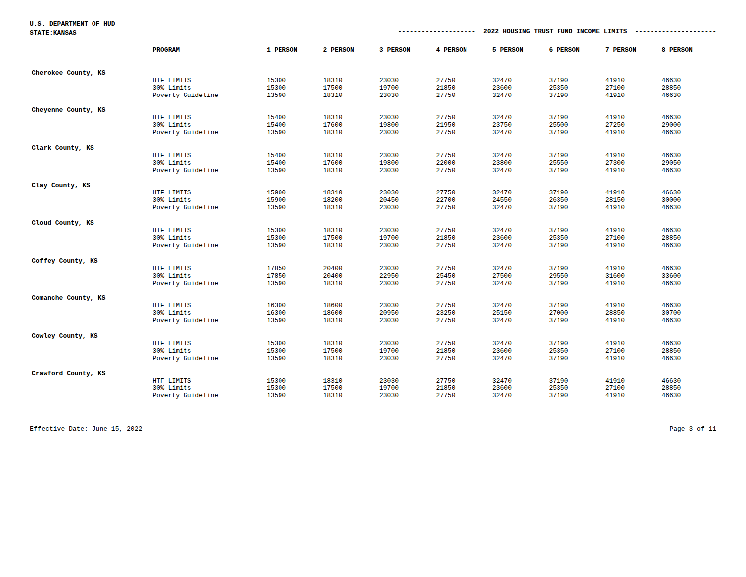U.S. DEPARTMENT OF HUD
STATE:KANSAS
-------------------- 2022 HOUSING TRUST FUND INCOME LIMITS ---------------------
| | PROGRAM | 1 PERSON | 2 PERSON | 3 PERSON | 4 PERSON | 5 PERSON | 6 PERSON | 7 PERSON | 8 PERSON |
| --- | --- | --- | --- | --- | --- | --- | --- | --- | --- |
| Cherokee County, KS | | | | | | | | | |
| | HTF LIMITS | 15300 | 18310 | 23030 | 27750 | 32470 | 37190 | 41910 | 46630 |
| | 30% Limits | 15300 | 17500 | 19700 | 21850 | 23600 | 25350 | 27100 | 28850 |
| | Poverty Guideline | 13590 | 18310 | 23030 | 27750 | 32470 | 37190 | 41910 | 46630 |
| Cheyenne County, KS | | | | | | | | | |
| | HTF LIMITS | 15400 | 18310 | 23030 | 27750 | 32470 | 37190 | 41910 | 46630 |
| | 30% Limits | 15400 | 17600 | 19800 | 21950 | 23750 | 25500 | 27250 | 29000 |
| | Poverty Guideline | 13590 | 18310 | 23030 | 27750 | 32470 | 37190 | 41910 | 46630 |
| Clark County, KS | | | | | | | | | |
| | HTF LIMITS | 15400 | 18310 | 23030 | 27750 | 32470 | 37190 | 41910 | 46630 |
| | 30% Limits | 15400 | 17600 | 19800 | 22000 | 23800 | 25550 | 27300 | 29050 |
| | Poverty Guideline | 13590 | 18310 | 23030 | 27750 | 32470 | 37190 | 41910 | 46630 |
| Clay County, KS | | | | | | | | | |
| | HTF LIMITS | 15900 | 18310 | 23030 | 27750 | 32470 | 37190 | 41910 | 46630 |
| | 30% Limits | 15900 | 18200 | 20450 | 22700 | 24550 | 26350 | 28150 | 30000 |
| | Poverty Guideline | 13590 | 18310 | 23030 | 27750 | 32470 | 37190 | 41910 | 46630 |
| Cloud County, KS | | | | | | | | | |
| | HTF LIMITS | 15300 | 18310 | 23030 | 27750 | 32470 | 37190 | 41910 | 46630 |
| | 30% Limits | 15300 | 17500 | 19700 | 21850 | 23600 | 25350 | 27100 | 28850 |
| | Poverty Guideline | 13590 | 18310 | 23030 | 27750 | 32470 | 37190 | 41910 | 46630 |
| Coffey County, KS | | | | | | | | | |
| | HTF LIMITS | 17850 | 20400 | 23030 | 27750 | 32470 | 37190 | 41910 | 46630 |
| | 30% Limits | 17850 | 20400 | 22950 | 25450 | 27500 | 29550 | 31600 | 33600 |
| | Poverty Guideline | 13590 | 18310 | 23030 | 27750 | 32470 | 37190 | 41910 | 46630 |
| Comanche County, KS | | | | | | | | | |
| | HTF LIMITS | 16300 | 18600 | 23030 | 27750 | 32470 | 37190 | 41910 | 46630 |
| | 30% Limits | 16300 | 18600 | 20950 | 23250 | 25150 | 27000 | 28850 | 30700 |
| | Poverty Guideline | 13590 | 18310 | 23030 | 27750 | 32470 | 37190 | 41910 | 46630 |
| Cowley County, KS | | | | | | | | | |
| | HTF LIMITS | 15300 | 18310 | 23030 | 27750 | 32470 | 37190 | 41910 | 46630 |
| | 30% Limits | 15300 | 17500 | 19700 | 21850 | 23600 | 25350 | 27100 | 28850 |
| | Poverty Guideline | 13590 | 18310 | 23030 | 27750 | 32470 | 37190 | 41910 | 46630 |
| Crawford County, KS | | | | | | | | | |
| | HTF LIMITS | 15300 | 18310 | 23030 | 27750 | 32470 | 37190 | 41910 | 46630 |
| | 30% Limits | 15300 | 17500 | 19700 | 21850 | 23600 | 25350 | 27100 | 28850 |
| | Poverty Guideline | 13590 | 18310 | 23030 | 27750 | 32470 | 37190 | 41910 | 46630 |
Effective Date: June 15, 2022
Page 3 of 11